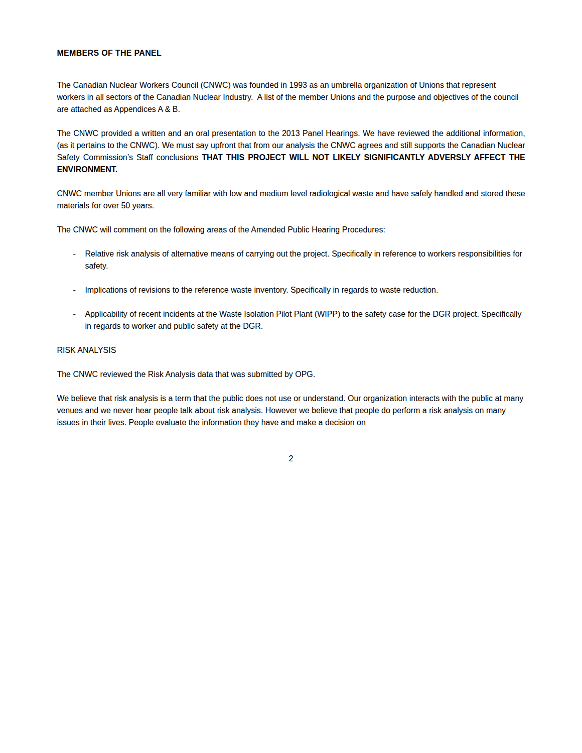MEMBERS OF THE PANEL
The Canadian Nuclear Workers Council (CNWC) was founded in 1993 as an umbrella organization of Unions that represent workers in all sectors of the Canadian Nuclear Industry. A list of the member Unions and the purpose and objectives of the council are attached as Appendices A & B.
The CNWC provided a written and an oral presentation to the 2013 Panel Hearings. We have reviewed the additional information, (as it pertains to the CNWC). We must say upfront that from our analysis the CNWC agrees and still supports the Canadian Nuclear Safety Commission’s Staff conclusions THAT THIS PROJECT WILL NOT LIKELY SIGNIFICANTLY ADVERSLY AFFECT THE ENVIRONMENT.
CNWC member Unions are all very familiar with low and medium level radiological waste and have safely handled and stored these materials for over 50 years.
The CNWC will comment on the following areas of the Amended Public Hearing Procedures:
Relative risk analysis of alternative means of carrying out the project. Specifically in reference to workers responsibilities for safety.
Implications of revisions to the reference waste inventory. Specifically in regards to waste reduction.
Applicability of recent incidents at the Waste Isolation Pilot Plant (WIPP) to the safety case for the DGR project. Specifically in regards to worker and public safety at the DGR.
RISK ANALYSIS
The CNWC reviewed the Risk Analysis data that was submitted by OPG.
We believe that risk analysis is a term that the public does not use or understand. Our organization interacts with the public at many venues and we never hear people talk about risk analysis. However we believe that people do perform a risk analysis on many issues in their lives. People evaluate the information they have and make a decision on
2